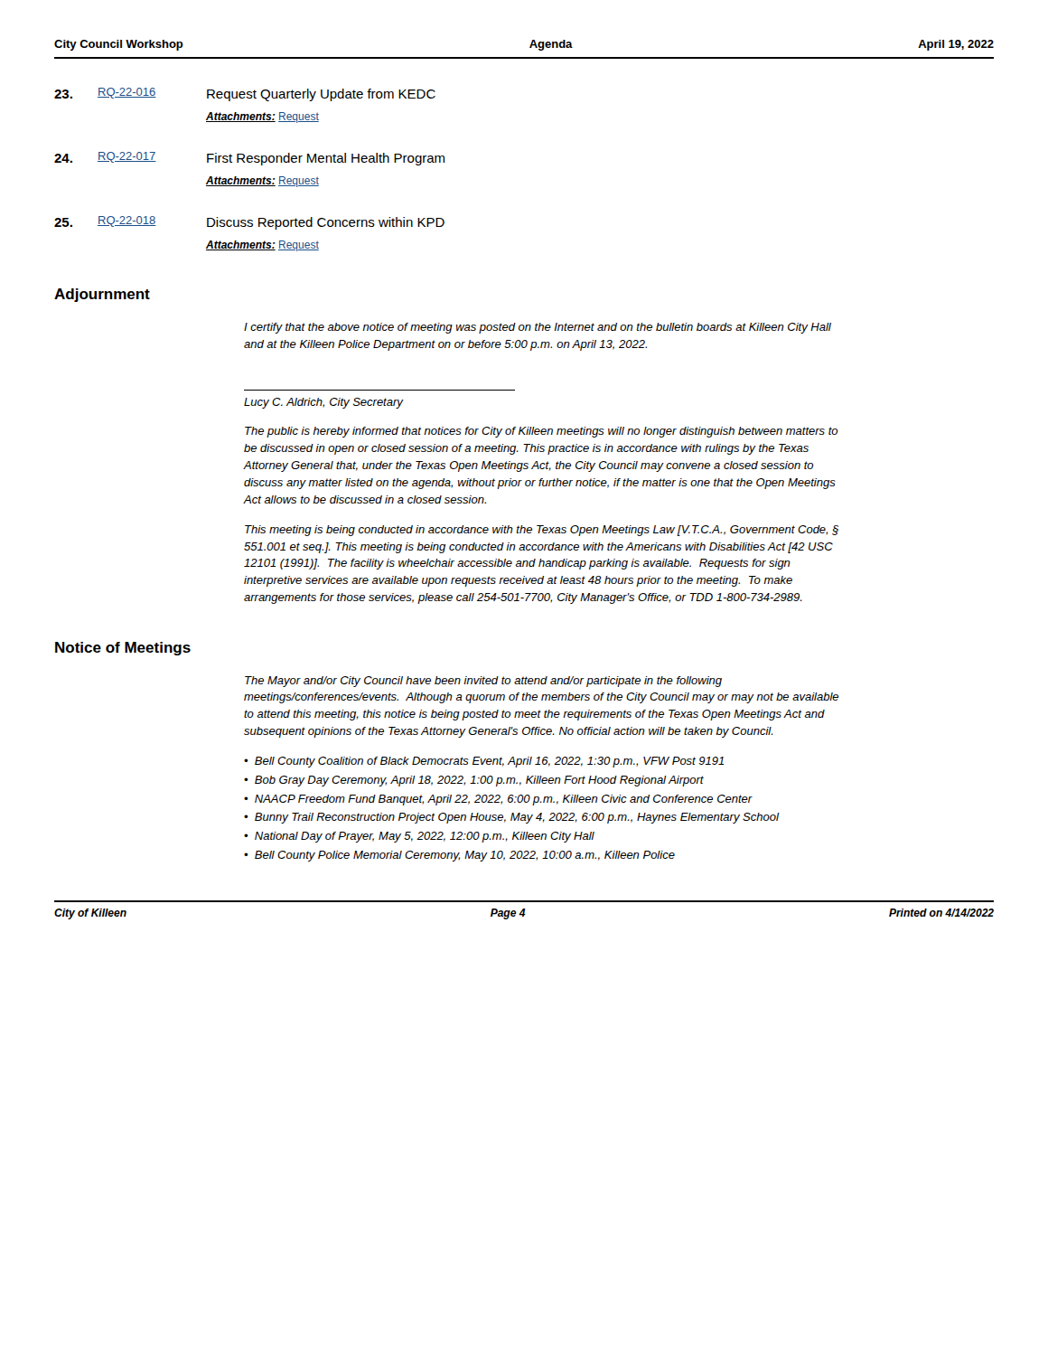City Council Workshop
Agenda
April 19, 2022
| 23. | RQ-22-016 | Request Quarterly Update from KEDC |
Attachments: Request
| 24. | RQ-22-017 | First Responder Mental Health Program |
Attachments: Request
| 25. | RQ-22-018 | Discuss Reported Concerns within KPD |
Attachments: Request
Adjournment
I certify that the above notice of meeting was posted on the Internet and on the bulletin boards at Killeen City Hall and at the Killeen Police Department on or before 5:00 p.m. on April 13, 2022.
Lucy C. Aldrich, City Secretary
The public is hereby informed that notices for City of Killeen meetings will no longer distinguish between matters to be discussed in open or closed session of a meeting. This practice is in accordance with rulings by the Texas Attorney General that, under the Texas Open Meetings Act, the City Council may convene a closed session to discuss any matter listed on the agenda, without prior or further notice, if the matter is one that the Open Meetings Act allows to be discussed in a closed session.
This meeting is being conducted in accordance with the Texas Open Meetings Law [V.T.C.A., Government Code, § 551.001 et seq.]. This meeting is being conducted in accordance with the Americans with Disabilities Act [42 USC 12101 (1991)]. The facility is wheelchair accessible and handicap parking is available. Requests for sign interpretive services are available upon requests received at least 48 hours prior to the meeting. To make arrangements for those services, please call 254-501-7700, City Manager's Office, or TDD 1-800-734-2989.
Notice of Meetings
The Mayor and/or City Council have been invited to attend and/or participate in the following meetings/conferences/events. Although a quorum of the members of the City Council may or may not be available to attend this meeting, this notice is being posted to meet the requirements of the Texas Open Meetings Act and subsequent opinions of the Texas Attorney General's Office. No official action will be taken by Council.
• Bell County Coalition of Black Democrats Event, April 16, 2022, 1:30 p.m., VFW Post 9191
• Bob Gray Day Ceremony, April 18, 2022, 1:00 p.m., Killeen Fort Hood Regional Airport
• NAACP Freedom Fund Banquet, April 22, 2022, 6:00 p.m., Killeen Civic and Conference Center
• Bunny Trail Reconstruction Project Open House, May 4, 2022, 6:00 p.m., Haynes Elementary School
• National Day of Prayer, May 5, 2022, 12:00 p.m., Killeen City Hall
• Bell County Police Memorial Ceremony, May 10, 2022, 10:00 a.m., Killeen Police
City of Killeen
Page 4
Printed on 4/14/2022